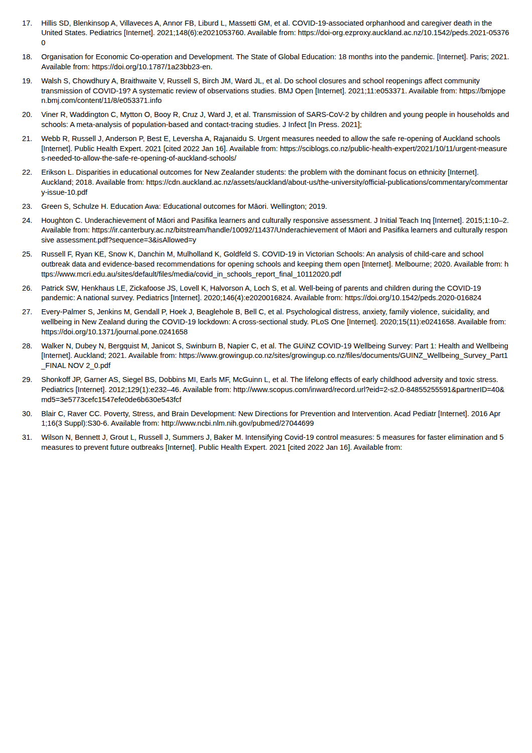17. Hillis SD, Blenkinsop A, Villaveces A, Annor FB, Liburd L, Massetti GM, et al. COVID-19-associated orphanhood and caregiver death in the United States. Pediatrics [Internet]. 2021;148(6):e2021053760. Available from: https://doi-org.ezproxy.auckland.ac.nz/10.1542/peds.2021-053760
18. Organisation for Economic Co-operation and Development. The State of Global Education: 18 months into the pandemic. [Internet]. Paris; 2021. Available from: https://doi.org/10.1787/1a23bb23-en.
19. Walsh S, Chowdhury A, Braithwaite V, Russell S, Birch JM, Ward JL, et al. Do school closures and school reopenings affect community transmission of COVID-19? A systematic review of observations studies. BMJ Open [Internet]. 2021;11:e053371. Available from: https://bmjopen.bmj.com/content/11/8/e053371.info
20. Viner R, Waddington C, Mytton O, Booy R, Cruz J, Ward J, et al. Transmission of SARS-CoV-2 by children and young people in households and schools: A meta-analysis of population-based and contact-tracing studies. J Infect [In Press. 2021];
21. Webb R, Russell J, Anderson P, Best E, Leversha A, Rajanaidu S. Urgent measures needed to allow the safe re-opening of Auckland schools [Internet]. Public Health Expert. 2021 [cited 2022 Jan 16]. Available from: https://sciblogs.co.nz/public-health-expert/2021/10/11/urgent-measures-needed-to-allow-the-safe-re-opening-of-auckland-schools/
22. Erikson L. Disparities in educational outcomes for New Zealander students: the problem with the dominant focus on ethnicity [Internet]. Auckland; 2018. Available from: https://cdn.auckland.ac.nz/assets/auckland/about-us/the-university/official-publications/commentary/commentary-issue-10.pdf
23. Green S, Schulze H. Education Awa: Educational outcomes for Māori. Wellington; 2019.
24. Houghton C. Underachievement of Māori and Pasifika learners and culturally responsive assessment. J Initial Teach Inq [Internet]. 2015;1:10–2. Available from: https://ir.canterbury.ac.nz/bitstream/handle/10092/11437/Underachievement of Māori and Pasifika learners and culturally responsive assessment.pdf?sequence=3&isAllowed=y
25. Russell F, Ryan KE, Snow K, Danchin M, Mulholland K, Goldfeld S. COVID-19 in Victorian Schools: An analysis of child-care and school outbreak data and evidence-based recommendations for opening schools and keeping them open [Internet]. Melbourne; 2020. Available from: https://www.mcri.edu.au/sites/default/files/media/covid_in_schools_report_final_10112020.pdf
26. Patrick SW, Henkhaus LE, Zickafoose JS, Lovell K, Halvorson A, Loch S, et al. Well-being of parents and children during the COVID-19 pandemic: A national survey. Pediatrics [Internet]. 2020;146(4):e2020016824. Available from: https://doi.org/10.1542/peds.2020-016824
27. Every-Palmer S, Jenkins M, Gendall P, Hoek J, Beaglehole B, Bell C, et al. Psychological distress, anxiety, family violence, suicidality, and wellbeing in New Zealand during the COVID-19 lockdown: A cross-sectional study. PLoS One [Internet]. 2020;15(11):e0241658. Available from: https://doi.org/10.1371/journal.pone.0241658
28. Walker N, Dubey N, Bergquist M, Janicot S, Swinburn B, Napier C, et al. The GUiNZ COVID-19 Wellbeing Survey: Part 1: Health and Wellbeing [Internet]. Auckland; 2021. Available from: https://www.growingup.co.nz/sites/growingup.co.nz/files/documents/GUINZ_Wellbeing_Survey_Part1_FINAL NOV 2_0.pdf
29. Shonkoff JP, Garner AS, Siegel BS, Dobbins MI, Earls MF, McGuinn L, et al. The lifelong effects of early childhood adversity and toxic stress. Pediatrics [Internet]. 2012;129(1):e232–46. Available from: http://www.scopus.com/inward/record.url?eid=2-s2.0-84855255591&partnerID=40&md5=3e5773cefc1547efe0de6b630e543fcf
30. Blair C, Raver CC. Poverty, Stress, and Brain Development: New Directions for Prevention and Intervention. Acad Pediatr [Internet]. 2016 Apr 1;16(3 Suppl):S30-6. Available from: http://www.ncbi.nlm.nih.gov/pubmed/27044699
31. Wilson N, Bennett J, Grout L, Russell J, Summers J, Baker M. Intensifying Covid-19 control measures: 5 measures for faster elimination and 5 measures to prevent future outbreaks [Internet]. Public Health Expert. 2021 [cited 2022 Jan 16]. Available from: